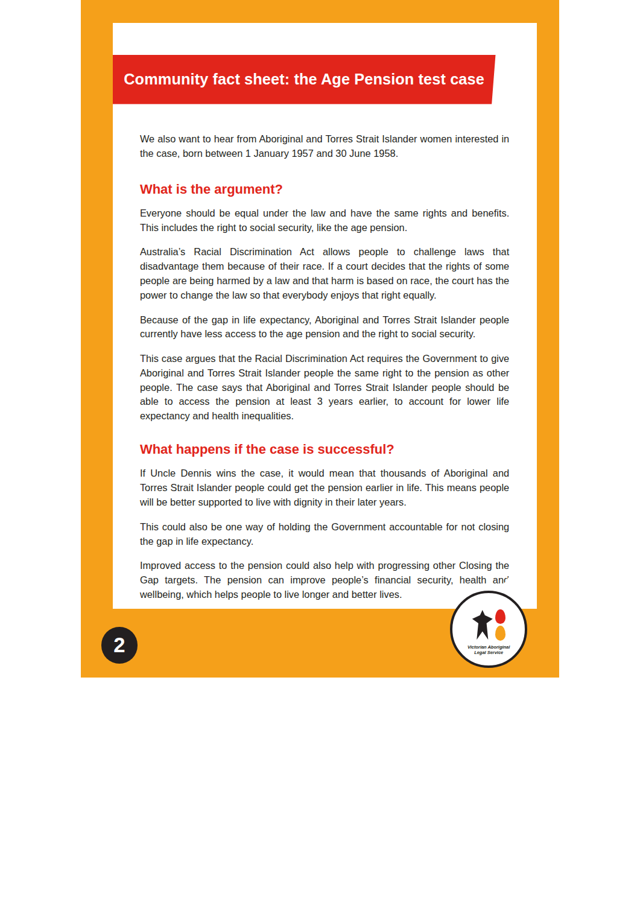Community fact sheet: the Age Pension test case
We also want to hear from Aboriginal and Torres Strait Islander women interested in the case, born between 1 January 1957 and 30 June 1958.
What is the argument?
Everyone should be equal under the law and have the same rights and benefits. This includes the right to social security, like the age pension.
Australia’s Racial Discrimination Act allows people to challenge laws that disadvantage them because of their race. If a court decides that the rights of some people are being harmed by a law and that harm is based on race, the court has the power to change the law so that everybody enjoys that right equally.
Because of the gap in life expectancy, Aboriginal and Torres Strait Islander people currently have less access to the age pension and the right to social security.
This case argues that the Racial Discrimination Act requires the Government to give Aboriginal and Torres Strait Islander people the same right to the pension as other people. The case says that Aboriginal and Torres Strait Islander people should be able to access the pension at least 3 years earlier, to account for lower life expectancy and health inequalities.
What happens if the case is successful?
If Uncle Dennis wins the case, it would mean that thousands of Aboriginal and Torres Strait Islander people could get the pension earlier in life. This means people will be better supported to live with dignity in their later years.
This could also be one way of holding the Government accountable for not closing the gap in life expectancy.
Improved access to the pension could also help with progressing other Closing the Gap targets. The pension can improve people’s financial security, health and wellbeing, which helps people to live longer and better lives.
2
Victorian Aboriginal
Legal Service